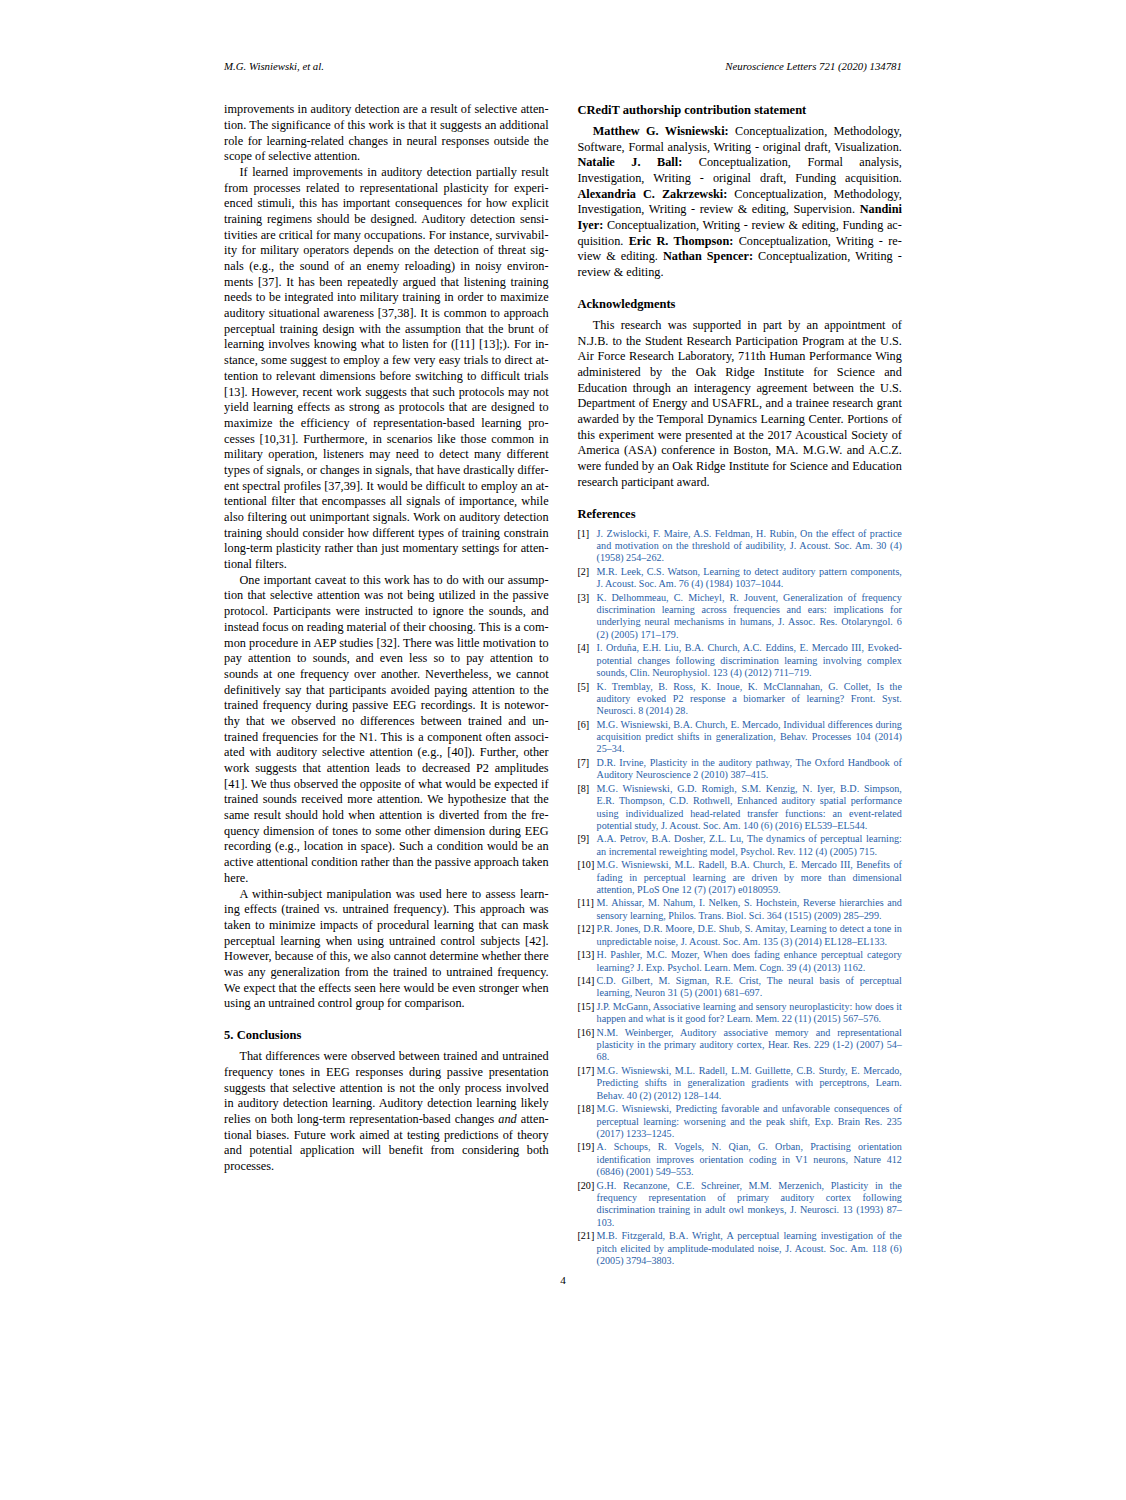M.G. Wisniewski, et al.
Neuroscience Letters 721 (2020) 134781
improvements in auditory detection are a result of selective attention. The significance of this work is that it suggests an additional role for learning-related changes in neural responses outside the scope of selective attention.
If learned improvements in auditory detection partially result from processes related to representational plasticity for experienced stimuli, this has important consequences for how explicit training regimens should be designed. Auditory detection sensitivities are critical for many occupations. For instance, survivability for military operators depends on the detection of threat signals (e.g., the sound of an enemy reloading) in noisy environments [37]. It has been repeatedly argued that listening training needs to be integrated into military training in order to maximize auditory situational awareness [37,38]. It is common to approach perceptual training design with the assumption that the brunt of learning involves knowing what to listen for ([11] [13];). For instance, some suggest to employ a few very easy trials to direct attention to relevant dimensions before switching to difficult trials [13]. However, recent work suggests that such protocols may not yield learning effects as strong as protocols that are designed to maximize the efficiency of representation-based learning processes [10,31]. Furthermore, in scenarios like those common in military operation, listeners may need to detect many different types of signals, or changes in signals, that have drastically different spectral profiles [37,39]. It would be difficult to employ an attentional filter that encompasses all signals of importance, while also filtering out unimportant signals. Work on auditory detection training should consider how different types of training constrain long-term plasticity rather than just momentary settings for attentional filters.
One important caveat to this work has to do with our assumption that selective attention was not being utilized in the passive protocol. Participants were instructed to ignore the sounds, and instead focus on reading material of their choosing. This is a common procedure in AEP studies [32]. There was little motivation to pay attention to sounds, and even less so to pay attention to sounds at one frequency over another. Nevertheless, we cannot definitively say that participants avoided paying attention to the trained frequency during passive EEG recordings. It is noteworthy that we observed no differences between trained and untrained frequencies for the N1. This is a component often associated with auditory selective attention (e.g., [40]). Further, other work suggests that attention leads to decreased P2 amplitudes [41]. We thus observed the opposite of what would be expected if trained sounds received more attention. We hypothesize that the same result should hold when attention is diverted from the frequency dimension of tones to some other dimension during EEG recording (e.g., location in space). Such a condition would be an active attentional condition rather than the passive approach taken here.
A within-subject manipulation was used here to assess learning effects (trained vs. untrained frequency). This approach was taken to minimize impacts of procedural learning that can mask perceptual learning when using untrained control subjects [42]. However, because of this, we also cannot determine whether there was any generalization from the trained to untrained frequency. We expect that the effects seen here would be even stronger when using an untrained control group for comparison.
5. Conclusions
That differences were observed between trained and untrained frequency tones in EEG responses during passive presentation suggests that selective attention is not the only process involved in auditory detection learning. Auditory detection learning likely relies on both long-term representation-based changes and attentional biases. Future work aimed at testing predictions of theory and potential application will benefit from considering both processes.
CRediT authorship contribution statement
Matthew G. Wisniewski: Conceptualization, Methodology, Software, Formal analysis, Writing - original draft, Visualization. Natalie J. Ball: Conceptualization, Formal analysis, Investigation, Writing - original draft, Funding acquisition. Alexandria C. Zakrzewski: Conceptualization, Methodology, Investigation, Writing - review & editing, Supervision. Nandini Iyer: Conceptualization, Writing - review & editing, Funding acquisition. Eric R. Thompson: Conceptualization, Writing - review & editing. Nathan Spencer: Conceptualization, Writing - review & editing.
Acknowledgments
This research was supported in part by an appointment of N.J.B. to the Student Research Participation Program at the U.S. Air Force Research Laboratory, 711th Human Performance Wing administered by the Oak Ridge Institute for Science and Education through an interagency agreement between the U.S. Department of Energy and USAFRL, and a trainee research grant awarded by the Temporal Dynamics Learning Center. Portions of this experiment were presented at the 2017 Acoustical Society of America (ASA) conference in Boston, MA. M.G.W. and A.C.Z. were funded by an Oak Ridge Institute for Science and Education research participant award.
References
J. Zwislocki, F. Maire, A.S. Feldman, H. Rubin, On the effect of practice and motivation on the threshold of audibility, J. Acoust. Soc. Am. 30 (4) (1958) 254–262.
M.R. Leek, C.S. Watson, Learning to detect auditory pattern components, J. Acoust. Soc. Am. 76 (4) (1984) 1037–1044.
K. Delhommeau, C. Micheyl, R. Jouvent, Generalization of frequency discrimination learning across frequencies and ears: implications for underlying neural mechanisms in humans, J. Assoc. Res. Otolaryngol. 6 (2) (2005) 171–179.
I. Orduña, E.H. Liu, B.A. Church, A.C. Eddins, E. Mercado III, Evoked-potential changes following discrimination learning involving complex sounds, Clin. Neurophysiol. 123 (4) (2012) 711–719.
K. Tremblay, B. Ross, K. Inoue, K. McClannahan, G. Collet, Is the auditory evoked P2 response a biomarker of learning? Front. Syst. Neurosci. 8 (2014) 28.
M.G. Wisniewski, B.A. Church, E. Mercado, Individual differences during acquisition predict shifts in generalization, Behav. Processes 104 (2014) 25–34.
D.R. Irvine, Plasticity in the auditory pathway, The Oxford Handbook of Auditory Neuroscience 2 (2010) 387–415.
M.G. Wisniewski, G.D. Romigh, S.M. Kenzig, N. Iyer, B.D. Simpson, E.R. Thompson, C.D. Rothwell, Enhanced auditory spatial performance using individualized head-related transfer functions: an event-related potential study, J. Acoust. Soc. Am. 140 (6) (2016) EL539–EL544.
A.A. Petrov, B.A. Dosher, Z.L. Lu, The dynamics of perceptual learning: an incremental reweighting model, Psychol. Rev. 112 (4) (2005) 715.
M.G. Wisniewski, M.L. Radell, B.A. Church, E. Mercado III, Benefits of fading in perceptual learning are driven by more than dimensional attention, PLoS One 12 (7) (2017) e0180959.
M. Ahissar, M. Nahum, I. Nelken, S. Hochstein, Reverse hierarchies and sensory learning, Philos. Trans. Biol. Sci. 364 (1515) (2009) 285–299.
P.R. Jones, D.R. Moore, D.E. Shub, S. Amitay, Learning to detect a tone in unpredictable noise, J. Acoust. Soc. Am. 135 (3) (2014) EL128–EL133.
H. Pashler, M.C. Mozer, When does fading enhance perceptual category learning? J. Exp. Psychol. Learn. Mem. Cogn. 39 (4) (2013) 1162.
C.D. Gilbert, M. Sigman, R.E. Crist, The neural basis of perceptual learning, Neuron 31 (5) (2001) 681–697.
J.P. McGann, Associative learning and sensory neuroplasticity: how does it happen and what is it good for? Learn. Mem. 22 (11) (2015) 567–576.
N.M. Weinberger, Auditory associative memory and representational plasticity in the primary auditory cortex, Hear. Res. 229 (1-2) (2007) 54–68.
M.G. Wisniewski, M.L. Radell, L.M. Guillette, C.B. Sturdy, E. Mercado, Predicting shifts in generalization gradients with perceptrons, Learn. Behav. 40 (2) (2012) 128–144.
M.G. Wisniewski, Predicting favorable and unfavorable consequences of perceptual learning: worsening and the peak shift, Exp. Brain Res. 235 (2017) 1233–1245.
A. Schoups, R. Vogels, N. Qian, G. Orban, Practising orientation identification improves orientation coding in V1 neurons, Nature 412 (6846) (2001) 549–553.
G.H. Recanzone, C.E. Schreiner, M.M. Merzenich, Plasticity in the frequency representation of primary auditory cortex following discrimination training in adult owl monkeys, J. Neurosci. 13 (1993) 87–103.
M.B. Fitzgerald, B.A. Wright, A perceptual learning investigation of the pitch elicited by amplitude-modulated noise, J. Acoust. Soc. Am. 118 (6) (2005) 3794–3803.
4